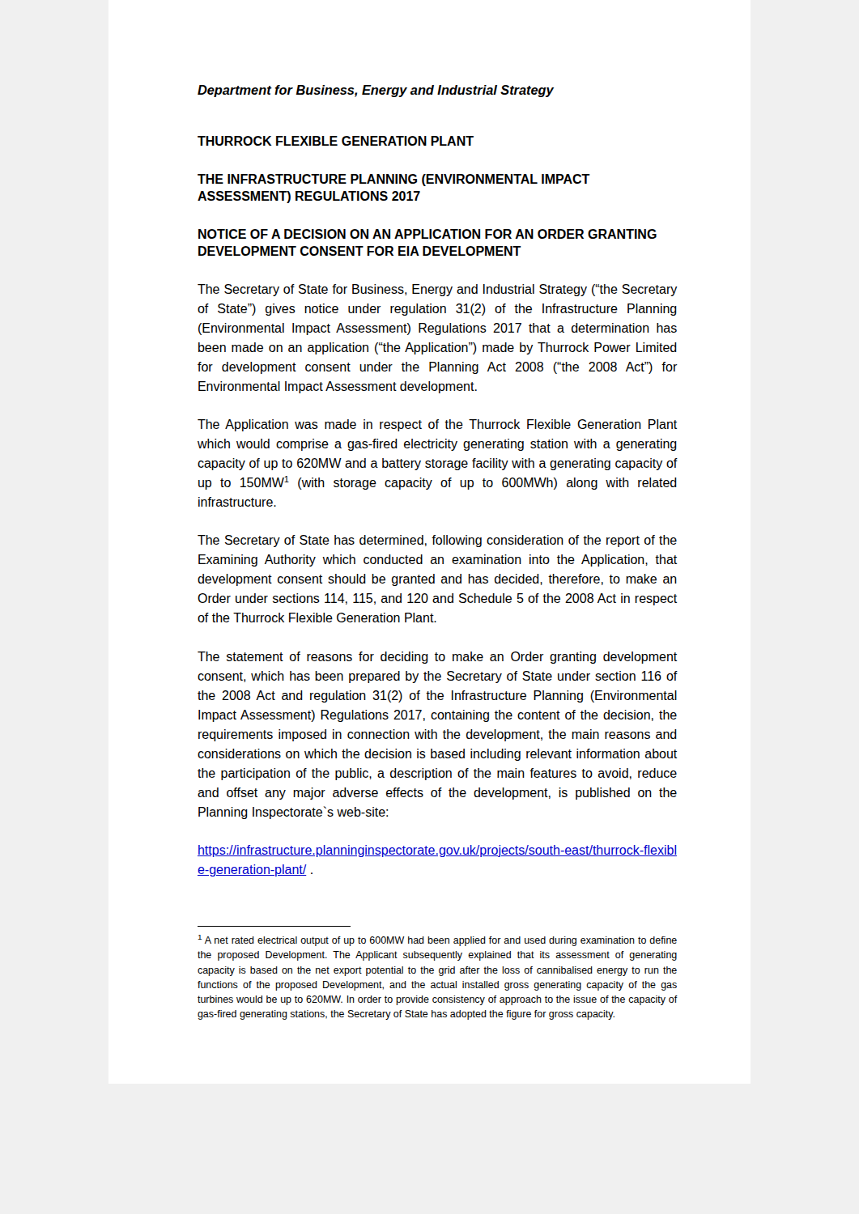Department for Business, Energy and Industrial Strategy
Thurrock Flexible Generation Plant
The Infrastructure Planning (Environmental Impact Assessment) Regulations 2017
Notice of a decision on an application for an order granting development consent for EIA development
The Secretary of State for Business, Energy and Industrial Strategy (“the Secretary of State”) gives notice under regulation 31(2) of the Infrastructure Planning (Environmental Impact Assessment) Regulations 2017 that a determination has been made on an application (“the Application”) made by Thurrock Power Limited for development consent under the Planning Act 2008 (“the 2008 Act”) for Environmental Impact Assessment development.
The Application was made in respect of the Thurrock Flexible Generation Plant which would comprise a gas-fired electricity generating station with a generating capacity of up to 620MW and a battery storage facility with a generating capacity of up to 150MW1 (with storage capacity of up to 600MWh) along with related infrastructure.
The Secretary of State has determined, following consideration of the report of the Examining Authority which conducted an examination into the Application, that development consent should be granted and has decided, therefore, to make an Order under sections 114, 115, and 120 and Schedule 5 of the 2008 Act in respect of the Thurrock Flexible Generation Plant.
The statement of reasons for deciding to make an Order granting development consent, which has been prepared by the Secretary of State under section 116 of the 2008 Act and regulation 31(2) of the Infrastructure Planning (Environmental Impact Assessment) Regulations 2017, containing the content of the decision, the requirements imposed in connection with the development, the main reasons and considerations on which the decision is based including relevant information about the participation of the public, a description of the main features to avoid, reduce and offset any major adverse effects of the development, is published on the Planning Inspectorate`s web-site:
https://infrastructure.planninginspectorate.gov.uk/projects/south-east/thurrock-flexible-generation-plant/ .
1 A net rated electrical output of up to 600MW had been applied for and used during examination to define the proposed Development. The Applicant subsequently explained that its assessment of generating capacity is based on the net export potential to the grid after the loss of cannibalised energy to run the functions of the proposed Development, and the actual installed gross generating capacity of the gas turbines would be up to 620MW. In order to provide consistency of approach to the issue of the capacity of gas-fired generating stations, the Secretary of State has adopted the figure for gross capacity.